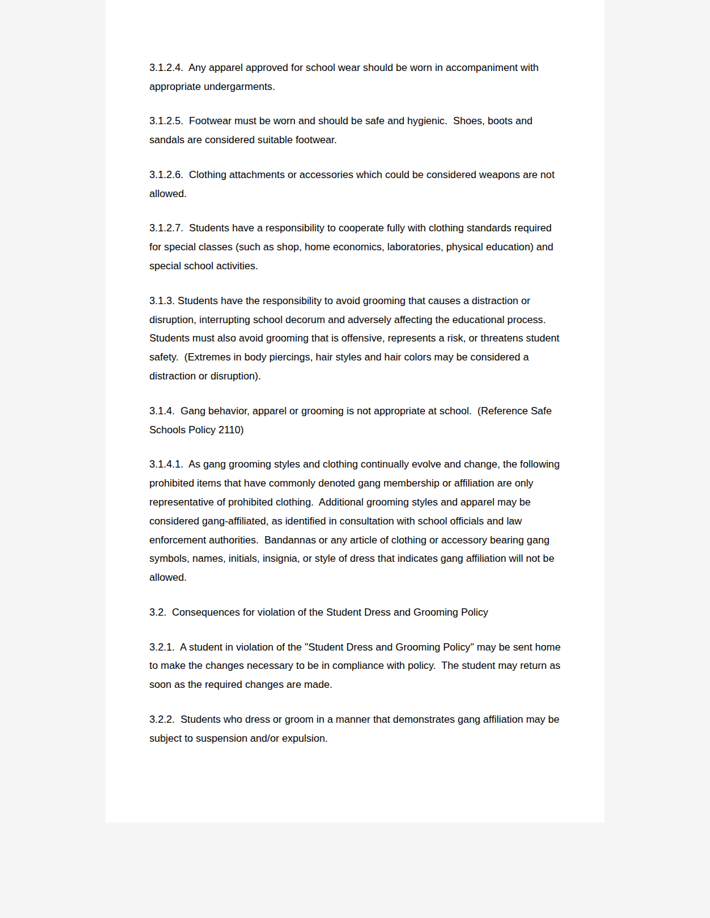3.1.2.4. Any apparel approved for school wear should be worn in accompaniment with appropriate undergarments.
3.1.2.5. Footwear must be worn and should be safe and hygienic. Shoes, boots and sandals are considered suitable footwear.
3.1.2.6. Clothing attachments or accessories which could be considered weapons are not allowed.
3.1.2.7. Students have a responsibility to cooperate fully with clothing standards required for special classes (such as shop, home economics, laboratories, physical education) and special school activities.
3.1.3. Students have the responsibility to avoid grooming that causes a distraction or disruption, interrupting school decorum and adversely affecting the educational process. Students must also avoid grooming that is offensive, represents a risk, or threatens student safety. (Extremes in body piercings, hair styles and hair colors may be considered a distraction or disruption).
3.1.4. Gang behavior, apparel or grooming is not appropriate at school. (Reference Safe Schools Policy 2110)
3.1.4.1. As gang grooming styles and clothing continually evolve and change, the following prohibited items that have commonly denoted gang membership or affiliation are only representative of prohibited clothing. Additional grooming styles and apparel may be considered gang-affiliated, as identified in consultation with school officials and law enforcement authorities. Bandannas or any article of clothing or accessory bearing gang symbols, names, initials, insignia, or style of dress that indicates gang affiliation will not be allowed.
3.2. Consequences for violation of the Student Dress and Grooming Policy
3.2.1. A student in violation of the "Student Dress and Grooming Policy" may be sent home to make the changes necessary to be in compliance with policy. The student may return as soon as the required changes are made.
3.2.2. Students who dress or groom in a manner that demonstrates gang affiliation may be subject to suspension and/or expulsion.